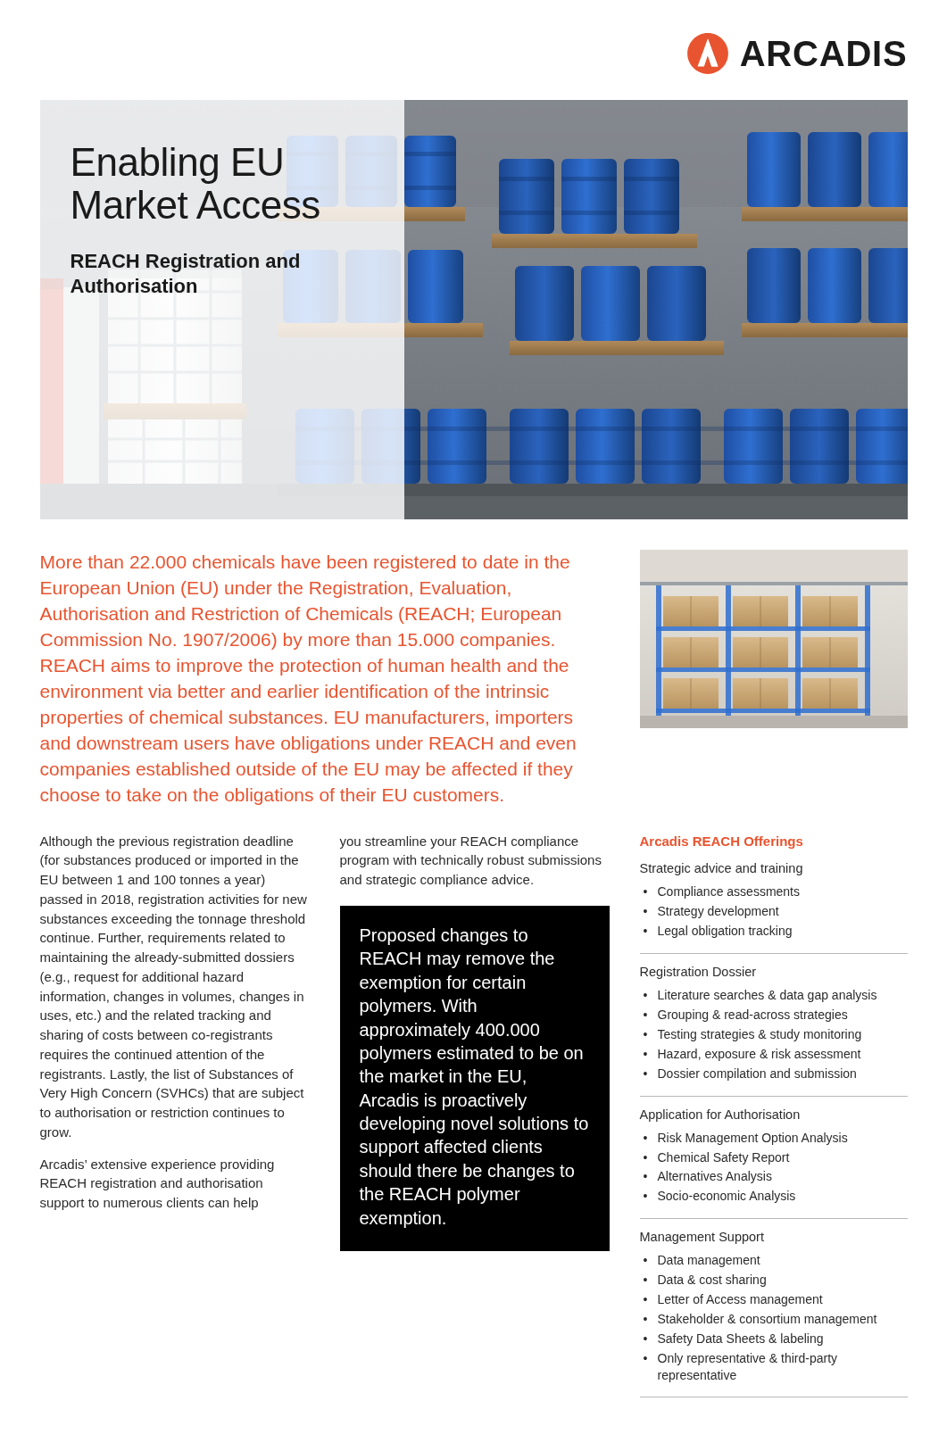ARCADIS
Enabling EU
Market Access
REACH Registration and
Authorisation
More than 22.000 chemicals have been registered to date in the European Union (EU) under the Registration, Evaluation, Authorisation and Restriction of Chemicals (REACH; European Commission No. 1907/2006) by more than 15.000 companies. REACH aims to improve the protection of human health and the environment via better and earlier identification of the intrinsic properties of chemical substances. EU manufacturers, importers and downstream users have obligations under REACH and even companies established outside of the EU may be affected if they choose to take on the obligations of their EU customers.
Although the previous registration deadline (for substances produced or imported in the EU between 1 and 100 tonnes a year) passed in 2018, registration activities for new substances exceeding the tonnage threshold continue. Further, requirements related to maintaining the already-submitted dossiers (e.g., request for additional hazard information, changes in volumes, changes in uses, etc.) and the related tracking and sharing of costs between co-registrants requires the continued attention of the registrants. Lastly, the list of Substances of Very High Concern (SVHCs) that are subject to authorisation or restriction continues to grow.
Arcadis’ extensive experience providing REACH registration and authorisation support to numerous clients can help
you streamline your REACH compliance program with technically robust submissions and strategic compliance advice.
Proposed changes to REACH may remove the exemption for certain polymers. With approximately 400.000 polymers estimated to be on the market in the EU, Arcadis is proactively developing novel solutions to support affected clients should there be changes to the REACH polymer exemption.
Arcadis REACH Offerings
Strategic advice and training
Compliance assessments
Strategy development
Legal obligation tracking
Registration Dossier
Literature searches & data gap analysis
Grouping & read-across strategies
Testing strategies & study monitoring
Hazard, exposure & risk assessment
Dossier compilation and submission
Application for Authorisation
Risk Management Option Analysis
Chemical Safety Report
Alternatives Analysis
Socio-economic Analysis
Management Support
Data management
Data & cost sharing
Letter of Access management
Stakeholder & consortium management
Safety Data Sheets & labeling
Only representative & third-party representative